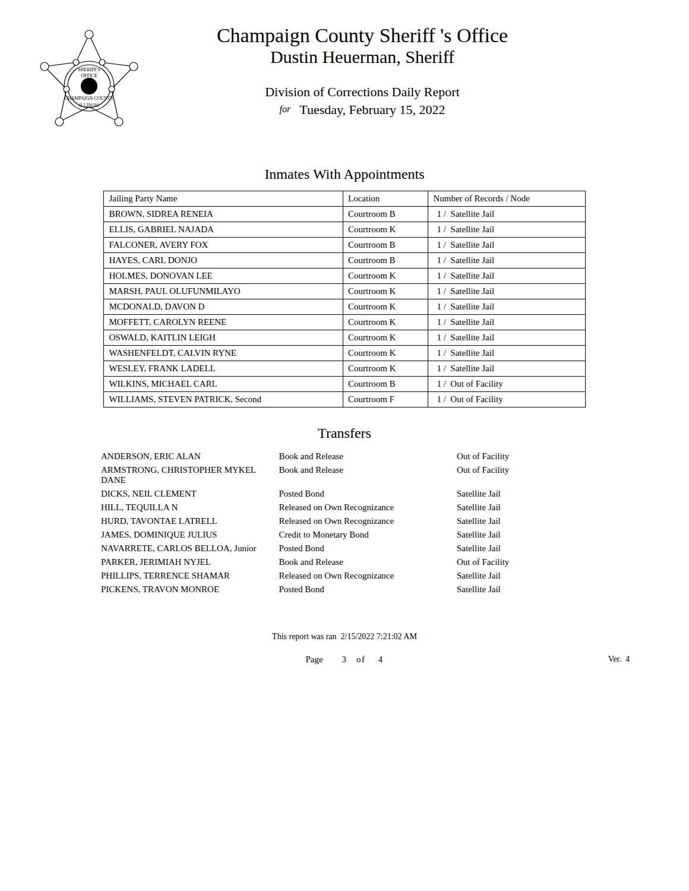SHERIFF'S OFFICE CHAMPAIGN COUNTY ILLINOIS
Champaign County Sheriff 's Office
Dustin Heuerman, Sheriff
Division of Corrections Daily Report
for Tuesday, February 15, 2022
Inmates With Appointments
| Jailing Party Name | Location | Number of Records / Node |
| --- | --- | --- |
| BROWN, SIDREA RENEIA | Courtroom B | 1 / Satellite Jail |
| ELLIS, GABRIEL NAJADA | Courtroom K | 1 / Satellite Jail |
| FALCONER, AVERY FOX | Courtroom B | 1 / Satellite Jail |
| HAYES, CARL DONJO | Courtroom B | 1 / Satellite Jail |
| HOLMES, DONOVAN LEE | Courtroom K | 1 / Satellite Jail |
| MARSH, PAUL OLUFUNMILAYO | Courtroom K | 1 / Satellite Jail |
| MCDONALD, DAVON D | Courtroom K | 1 / Satellite Jail |
| MOFFETT, CAROLYN REENE | Courtroom K | 1 / Satellite Jail |
| OSWALD, KAITLIN LEIGH | Courtroom K | 1 / Satellite Jail |
| WASHENFELDT, CALVIN RYNE | Courtroom K | 1 / Satellite Jail |
| WESLEY, FRANK LADELL | Courtroom K | 1 / Satellite Jail |
| WILKINS, MICHAEL CARL | Courtroom B | 1 / Out of Facility |
| WILLIAMS, STEVEN PATRICK, Second | Courtroom F | 1 / Out of Facility |
Transfers
| ANDERSON, ERIC ALAN | Book and Release | Out of Facility |
| ARMSTRONG, CHRISTOPHER MYKEL DANE | Book and Release | Out of Facility |
| DICKS, NEIL CLEMENT | Posted Bond | Satellite Jail |
| HILL, TEQUILLA N | Released on Own Recognizance | Satellite Jail |
| HURD, TAVONTAE LATRELL | Released on Own Recognizance | Satellite Jail |
| JAMES, DOMINIQUE JULIUS | Credit to Monetary Bond | Satellite Jail |
| NAVARRETE, CARLOS BELLOA, Junior | Posted Bond | Satellite Jail |
| PARKER, JERIMIAH NYJEL | Book and Release | Out of Facility |
| PHILLIPS, TERRENCE SHAMAR | Released on Own Recognizance | Satellite Jail |
| PICKENS, TRAVON MONROE | Posted Bond | Satellite Jail |
This report was ran 2/15/2022 7:21:02 AM
Page 3 of 4 Ver. 4